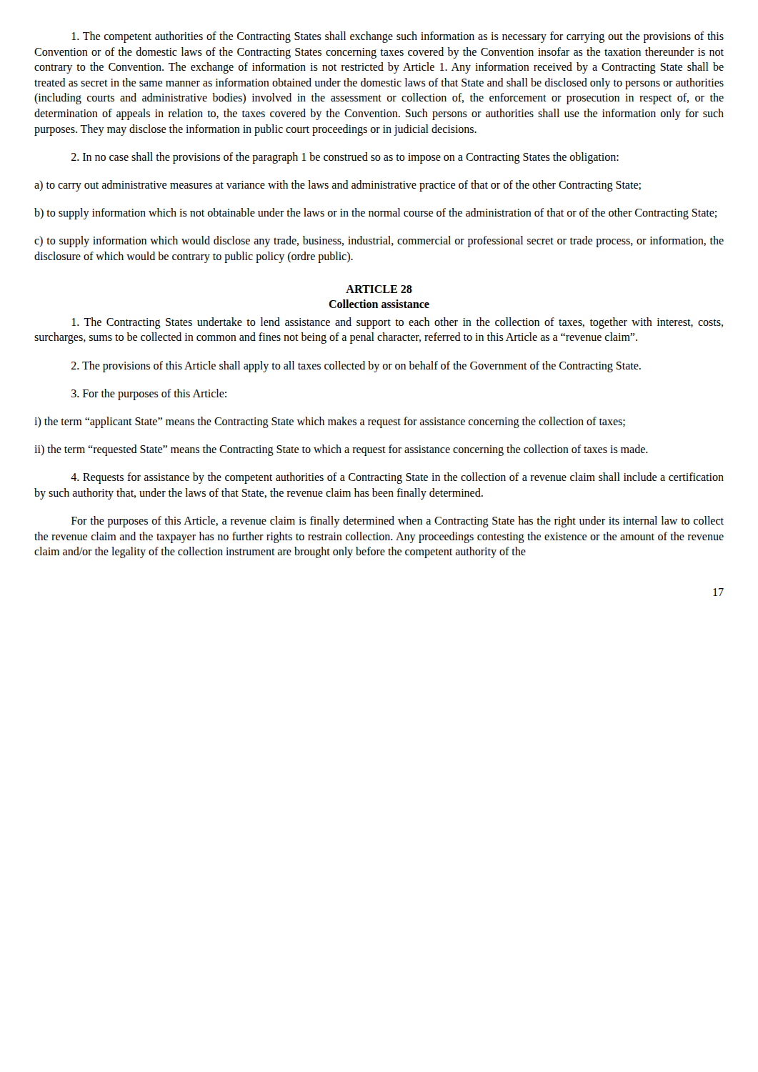1. The competent authorities of the Contracting States shall exchange such information as is necessary for carrying out the provisions of this Convention or of the domestic laws of the Contracting States concerning taxes covered by the Convention insofar as the taxation thereunder is not contrary to the Convention. The exchange of information is not restricted by Article 1. Any information received by a Contracting State shall be treated as secret in the same manner as information obtained under the domestic laws of that State and shall be disclosed only to persons or authorities (including courts and administrative bodies) involved in the assessment or collection of, the enforcement or prosecution in respect of, or the determination of appeals in relation to, the taxes covered by the Convention. Such persons or authorities shall use the information only for such purposes. They may disclose the information in public court proceedings or in judicial decisions.
2. In no case shall the provisions of the paragraph 1 be construed so as to impose on a Contracting States the obligation:
a) to carry out administrative measures at variance with the laws and administrative practice of that or of the other Contracting State;
b) to supply information which is not obtainable under the laws or in the normal course of the administration of that or of the other Contracting State;
c) to supply information which would disclose any trade, business, industrial, commercial or professional secret or trade process, or information, the disclosure of which would be contrary to public policy (ordre public).
ARTICLE 28Collection assistance
1. The Contracting States undertake to lend assistance and support to each other in the collection of taxes, together with interest, costs, surcharges, sums to be collected in common and fines not being of a penal character, referred to in this Article as a “revenue claim”.
2. The provisions of this Article shall apply to all taxes collected by or on behalf of the Government of the Contracting State.
3. For the purposes of this Article:
i) the term “applicant State” means the Contracting State which makes a request for assistance concerning the collection of taxes;
ii) the term “requested State” means the Contracting State to which a request for assistance concerning the collection of taxes is made.
4. Requests for assistance by the competent authorities of a Contracting State in the collection of a revenue claim shall include a certification by such authority that, under the laws of that State, the revenue claim has been finally determined.
For the purposes of this Article, a revenue claim is finally determined when a Contracting State has the right under its internal law to collect the revenue claim and the taxpayer has no further rights to restrain collection. Any proceedings contesting the existence or the amount of the revenue claim and/or the legality of the collection instrument are brought only before the competent authority of the
17